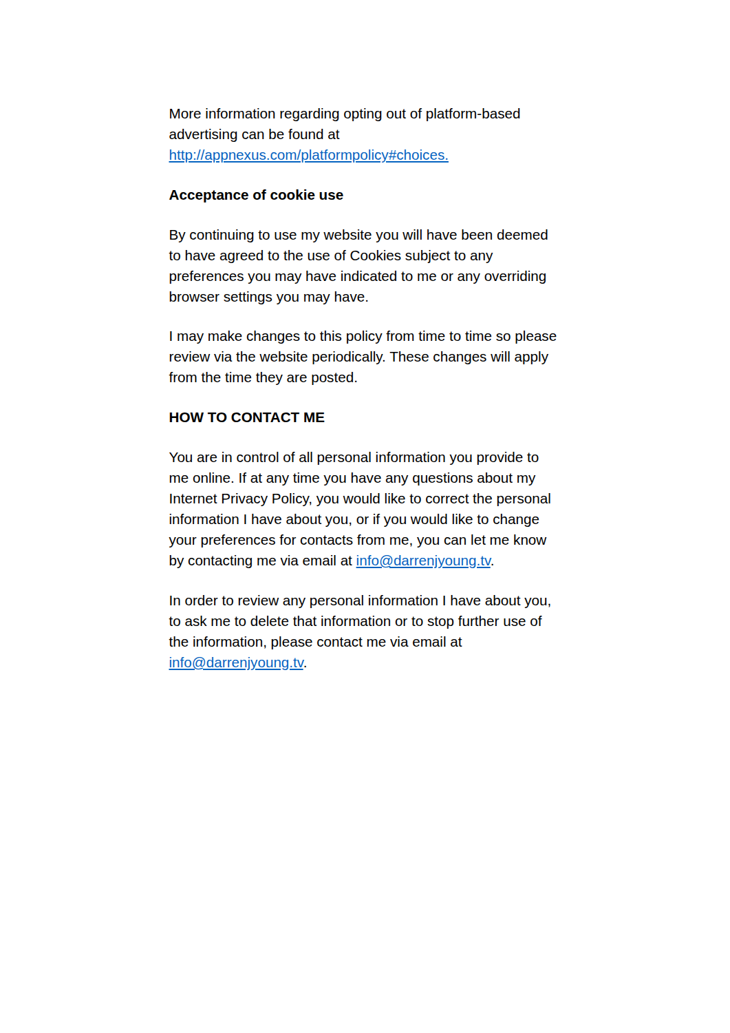More information regarding opting out of platform-based advertising can be found at http://appnexus.com/platformpolicy#choices.
Acceptance of cookie use
By continuing to use my website you will have been deemed to have agreed to the use of Cookies subject to any preferences you may have indicated to me or any overriding browser settings you may have.
I may make changes to this policy from time to time so please review via the website periodically. These changes will apply from the time they are posted.
HOW TO CONTACT ME
You are in control of all personal information you provide to me online. If at any time you have any questions about my Internet Privacy Policy, you would like to correct the personal information I have about you, or if you would like to change your preferences for contacts from me, you can let me know by contacting me via email at info@darrenjyoung.tv.
In order to review any personal information I have about you, to ask me to delete that information or to stop further use of the information, please contact me via email at info@darrenjyoung.tv.